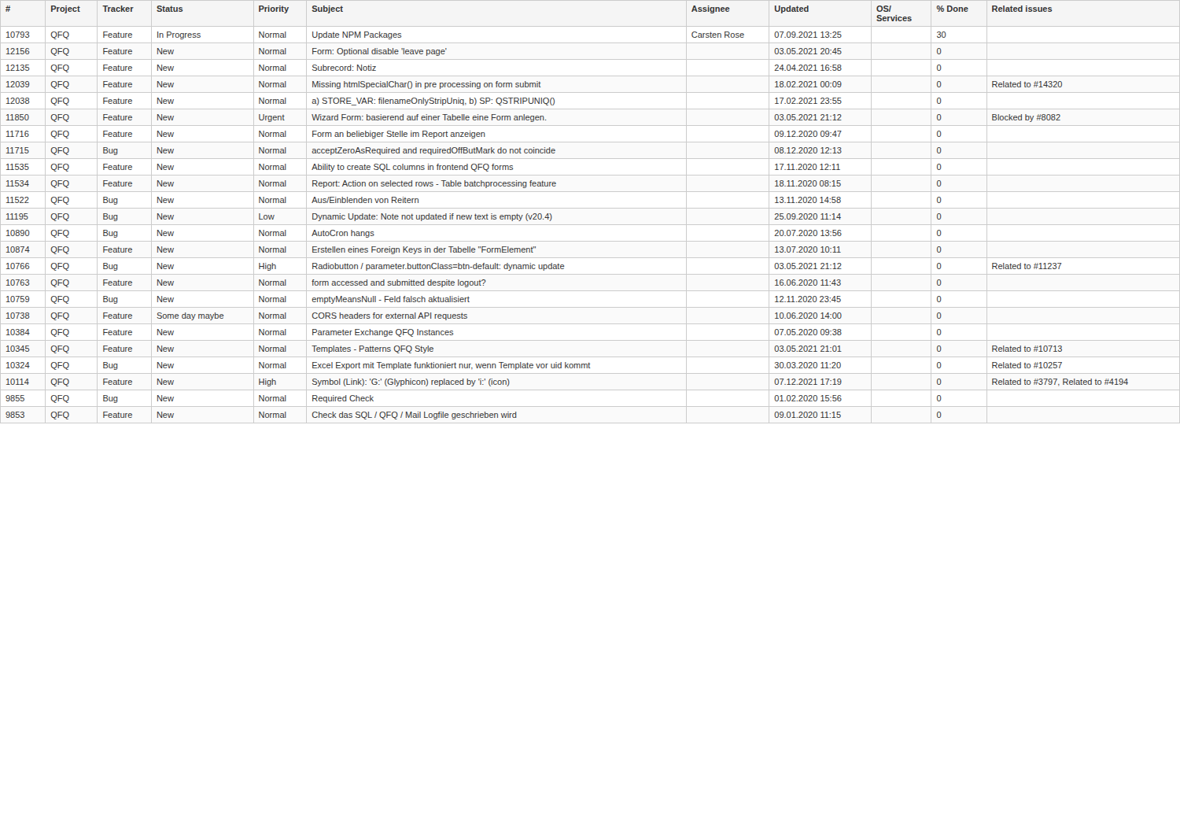| # | Project | Tracker | Status | Priority | Subject | Assignee | Updated | OS/ Services | % Done | Related issues |
| --- | --- | --- | --- | --- | --- | --- | --- | --- | --- | --- |
| 10793 | QFQ | Feature | In Progress | Normal | Update NPM Packages | Carsten Rose | 07.09.2021 13:25 | | 30 | |
| 12156 | QFQ | Feature | New | Normal | Form: Optional disable 'leave page' | | 03.05.2021 20:45 | | 0 | |
| 12135 | QFQ | Feature | New | Normal | Subrecord: Notiz | | 24.04.2021 16:58 | | 0 | |
| 12039 | QFQ | Feature | New | Normal | Missing htmlSpecialChar() in pre processing on form submit | | 18.02.2021 00:09 | | 0 | Related to #14320 |
| 12038 | QFQ | Feature | New | Normal | a) STORE_VAR: filenameOnlyStripUniq, b) SP: QSTRIPUNIQ() | | 17.02.2021 23:55 | | 0 | |
| 11850 | QFQ | Feature | New | Urgent | Wizard Form: basierend auf einer Tabelle eine Form anlegen. | | 03.05.2021 21:12 | | 0 | Blocked by #8082 |
| 11716 | QFQ | Feature | New | Normal | Form an beliebiger Stelle im Report anzeigen | | 09.12.2020 09:47 | | 0 | |
| 11715 | QFQ | Bug | New | Normal | acceptZeroAsRequired and requiredOffButMark do not coincide | | 08.12.2020 12:13 | | 0 | |
| 11535 | QFQ | Feature | New | Normal | Ability to create SQL columns in frontend QFQ forms | | 17.11.2020 12:11 | | 0 | |
| 11534 | QFQ | Feature | New | Normal | Report: Action on selected rows - Table batchprocessing feature | | 18.11.2020 08:15 | | 0 | |
| 11522 | QFQ | Bug | New | Normal | Aus/Einblenden von Reitern | | 13.11.2020 14:58 | | 0 | |
| 11195 | QFQ | Bug | New | Low | Dynamic Update: Note not updated if new text is empty (v20.4) | | 25.09.2020 11:14 | | 0 | |
| 10890 | QFQ | Bug | New | Normal | AutoCron hangs | | 20.07.2020 13:56 | | 0 | |
| 10874 | QFQ | Feature | New | Normal | Erstellen eines Foreign Keys in der Tabelle "FormElement" | | 13.07.2020 10:11 | | 0 | |
| 10766 | QFQ | Bug | New | High | Radiobutton / parameter.buttonClass=btn-default: dynamic update | | 03.05.2021 21:12 | | 0 | Related to #11237 |
| 10763 | QFQ | Feature | New | Normal | form accessed and submitted despite logout? | | 16.06.2020 11:43 | | 0 | |
| 10759 | QFQ | Bug | New | Normal | emptyMeansNull - Feld falsch aktualisiert | | 12.11.2020 23:45 | | 0 | |
| 10738 | QFQ | Feature | Some day maybe | Normal | CORS headers for external API requests | | 10.06.2020 14:00 | | 0 | |
| 10384 | QFQ | Feature | New | Normal | Parameter Exchange QFQ Instances | | 07.05.2020 09:38 | | 0 | |
| 10345 | QFQ | Feature | New | Normal | Templates - Patterns QFQ Style | | 03.05.2021 21:01 | | 0 | Related to #10713 |
| 10324 | QFQ | Bug | New | Normal | Excel Export mit Template funktioniert nur, wenn Template vor uid kommt | | 30.03.2020 11:20 | | 0 | Related to #10257 |
| 10114 | QFQ | Feature | New | High | Symbol (Link): 'G:' (Glyphicon) replaced by 'i:' (icon) | | 07.12.2021 17:19 | | 0 | Related to #3797, Related to #4194 |
| 9855 | QFQ | Bug | New | Normal | Required Check | | 01.02.2020 15:56 | | 0 | |
| 9853 | QFQ | Feature | New | Normal | Check das SQL / QFQ / Mail Logfile geschrieben wird | | 09.01.2020 11:15 | | 0 | |